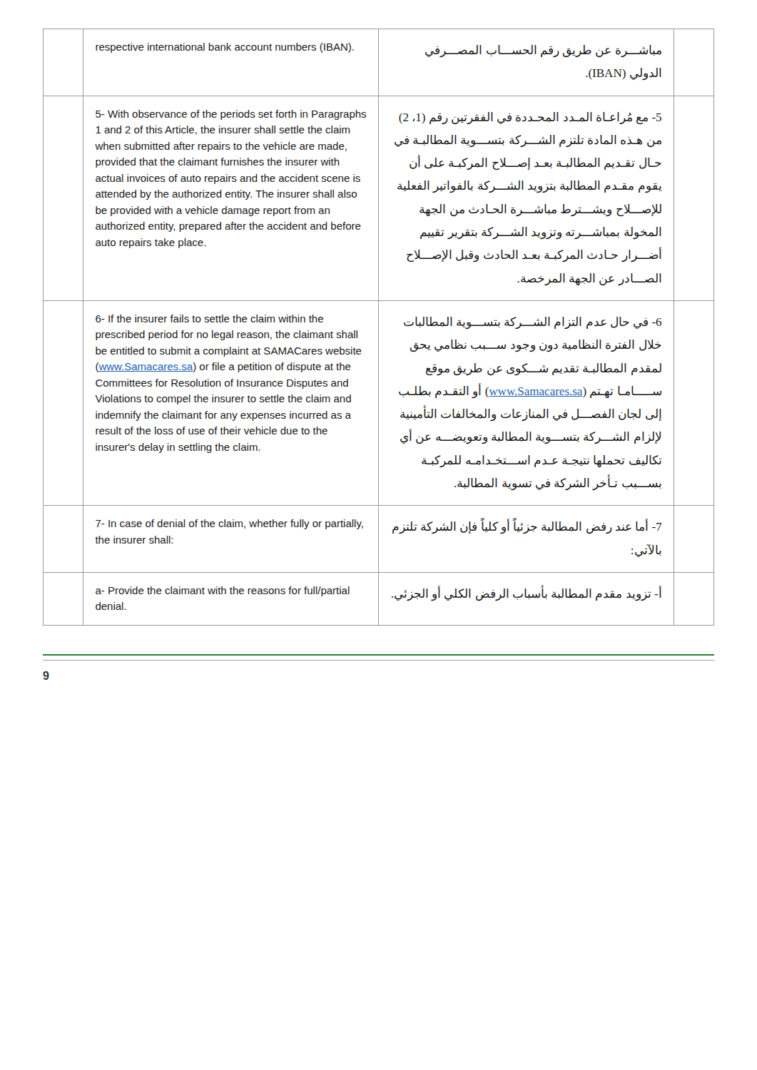| | respective international bank account numbers (IBAN). | مباشـــرة عن طريق رقم الحســـاب المصـــرفي الدولي (IBAN). | |
| | 5- With observance of the periods set forth in Paragraphs 1 and 2 of this Article, the insurer shall settle the claim when submitted after repairs to the vehicle are made, provided that the claimant furnishes the insurer with actual invoices of auto repairs and the accident scene is attended by the authorized entity. The insurer shall also be provided with a vehicle damage report from an authorized entity, prepared after the accident and before auto repairs take place. | 5- مع مُراعـاة المـدد المحـددة في الفقرتين رقم (1، 2) من هـذه المادة تلتزم الشـــركة بتســـوية المطالبـة في حـال تقـديم المطالبـة بعـد إصـــلاح المركبـة على أن يقوم مقـدم المطالبة بتزويد الشـــركة بالفواتير الفعلية للإصـــلاح ويشـــترط مباشـــرة الحـادث من الجهة المخولة بمباشـــرته وتزويد الشـــركة بتقرير تقييم أضـــرار حـادث المركبـة بعـد الحادث وقبل الإصـــلاح الصـــادر عن الجهة المرخصة. | |
| | 6- If the insurer fails to settle the claim within the prescribed period for no legal reason, the claimant shall be entitled to submit a complaint at SAMACares website ( www.Samacares.sa ) or file a petition of dispute at the Committees for Resolution of Insurance Disputes and Violations to compel the insurer to settle the claim and indemnify the claimant for any expenses incurred as a result of the loss of use of their vehicle due to the insurer's delay in settling the claim. | 6- في حال عدم التزام الشـــركة بتســـوية المطالبات خلال الفترة النظامية دون وجود ســـبب نظامي يحق لمقدم المطالبـة تقديم شـــكوى عن طريق موقع ســـــامـا تهـتم ( www.Samacares.sa ) أو التقـدم بطلـب إلى لجان الفصـــل في المنازعات والمخالفات التأمينية لإلزام الشـــركة بتســـوية المطالبة وتعويضـــه عن أي تكاليف تحملها نتيجـة عـدم اســـتخـدامـه للمركبـة بســـبب تـأخر الشركة في تسوية المطالبة. | |
| | 7- In case of denial of the claim, whether fully or partially, the insurer shall: | 7- أما عند رفض المطالبة جزئياً أو كلياً فإن الشركة تلتزم بالآتي: | |
| | a- Provide the claimant with the reasons for full/partial denial. | أ- تزويد مقدم المطالبة بأسباب الرفض الكلي أو الجزئي. | |
9